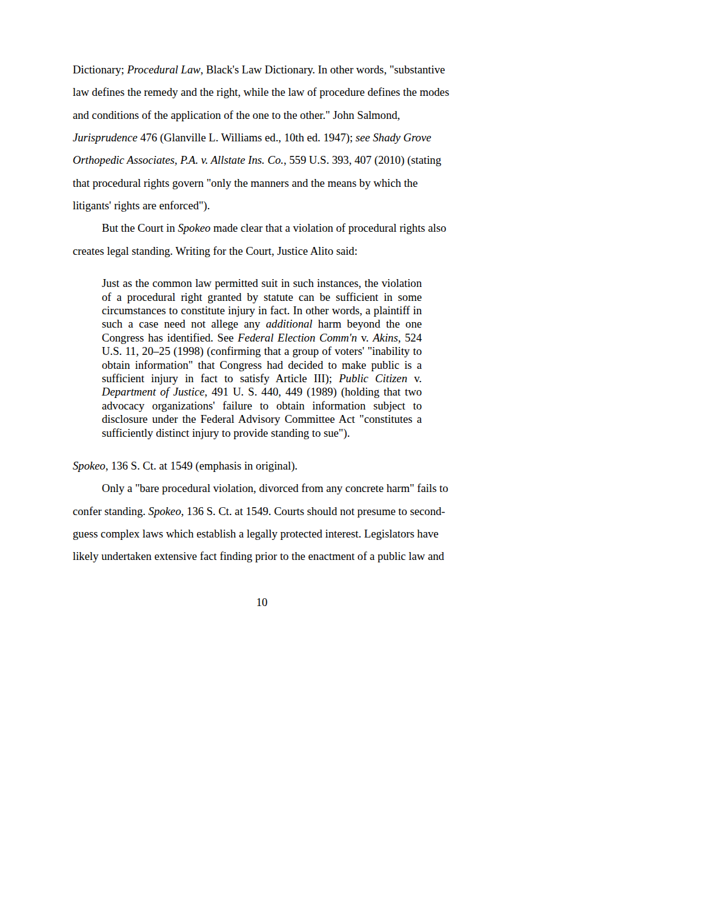Dictionary; Procedural Law, Black's Law Dictionary. In other words, "substantive law defines the remedy and the right, while the law of procedure defines the modes and conditions of the application of the one to the other." John Salmond, Jurisprudence 476 (Glanville L. Williams ed., 10th ed. 1947); see Shady Grove Orthopedic Associates, P.A. v. Allstate Ins. Co., 559 U.S. 393, 407 (2010) (stating that procedural rights govern "only the manners and the means by which the litigants' rights are enforced").
But the Court in Spokeo made clear that a violation of procedural rights also creates legal standing. Writing for the Court, Justice Alito said:
Just as the common law permitted suit in such instances, the violation of a procedural right granted by statute can be sufficient in some circumstances to constitute injury in fact. In other words, a plaintiff in such a case need not allege any additional harm beyond the one Congress has identified. See Federal Election Comm'n v. Akins, 524 U.S. 11, 20–25 (1998) (confirming that a group of voters' "inability to obtain information" that Congress had decided to make public is a sufficient injury in fact to satisfy Article III); Public Citizen v. Department of Justice, 491 U. S. 440, 449 (1989) (holding that two advocacy organizations' failure to obtain information subject to disclosure under the Federal Advisory Committee Act "constitutes a sufficiently distinct injury to provide standing to sue").
Spokeo, 136 S. Ct. at 1549 (emphasis in original).
Only a "bare procedural violation, divorced from any concrete harm" fails to confer standing. Spokeo, 136 S. Ct. at 1549. Courts should not presume to second-guess complex laws which establish a legally protected interest. Legislators have likely undertaken extensive fact finding prior to the enactment of a public law and
10